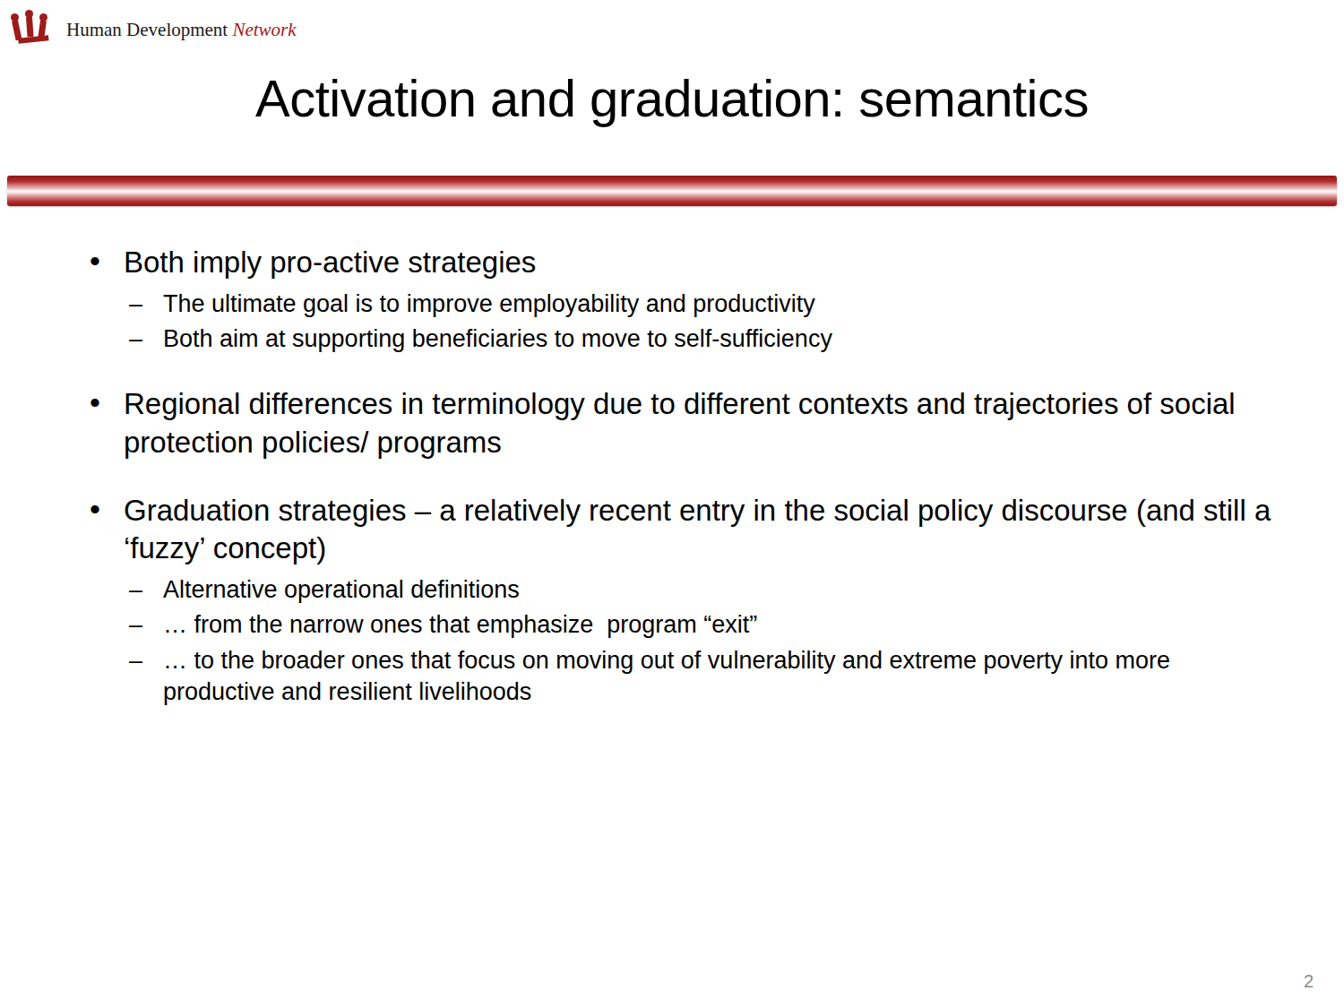Human Development Network
Activation and graduation: semantics
Both imply pro-active strategies
The ultimate goal is to improve employability and productivity
Both aim at supporting beneficiaries to move to self-sufficiency
Regional differences in terminology due to different contexts and trajectories of social protection policies/ programs
Graduation strategies – a relatively recent entry in the social policy discourse (and still a ‘fuzzy’ concept)
Alternative operational definitions
… from the narrow ones that emphasize program “exit”
… to the broader ones that focus on moving out of vulnerability and extreme poverty into more productive and resilient livelihoods
2